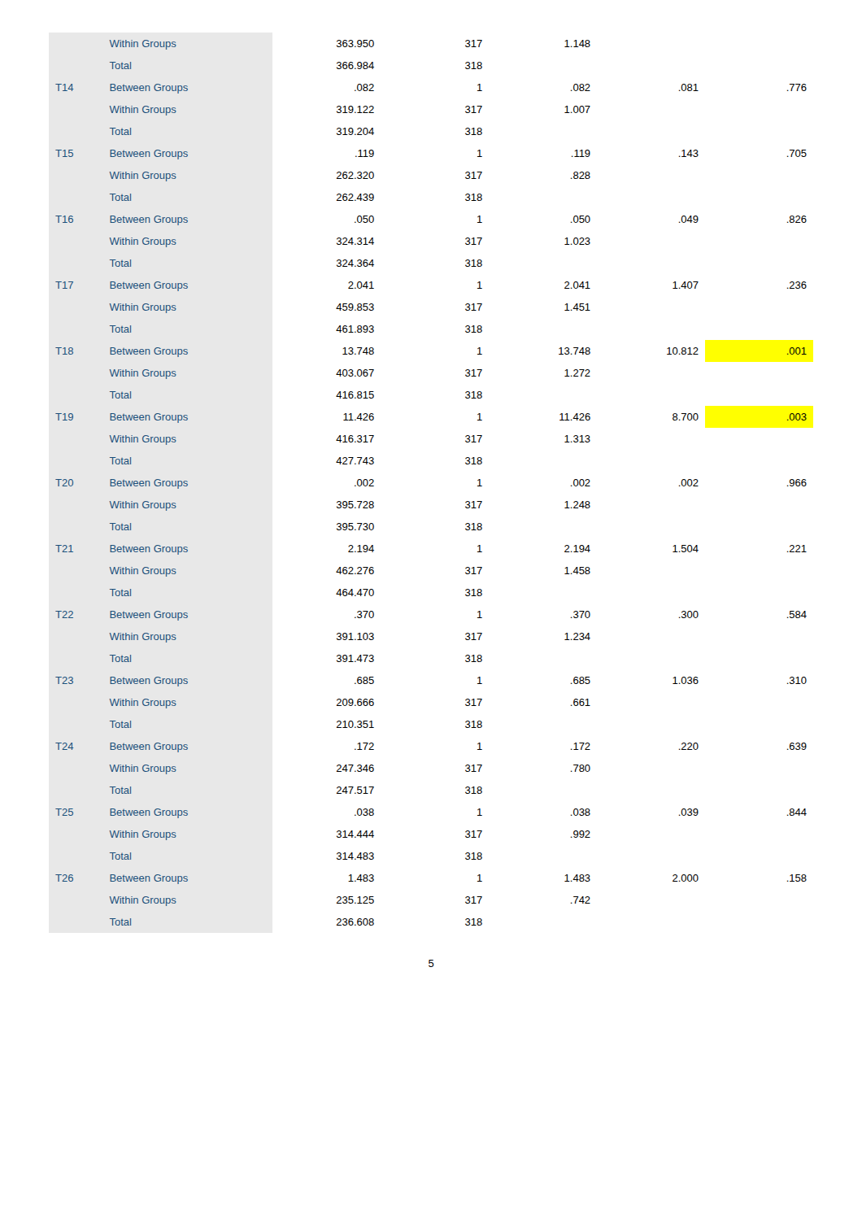| | Within Groups | 363.950 | 317 | 1.148 | | |
| | Total | 366.984 | 318 | | | |
| T14 | Between Groups | .082 | 1 | .082 | .081 | .776 |
| | Within Groups | 319.122 | 317 | 1.007 | | |
| | Total | 319.204 | 318 | | | |
| T15 | Between Groups | .119 | 1 | .119 | .143 | .705 |
| | Within Groups | 262.320 | 317 | .828 | | |
| | Total | 262.439 | 318 | | | |
| T16 | Between Groups | .050 | 1 | .050 | .049 | .826 |
| | Within Groups | 324.314 | 317 | 1.023 | | |
| | Total | 324.364 | 318 | | | |
| T17 | Between Groups | 2.041 | 1 | 2.041 | 1.407 | .236 |
| | Within Groups | 459.853 | 317 | 1.451 | | |
| | Total | 461.893 | 318 | | | |
| T18 | Between Groups | 13.748 | 1 | 13.748 | 10.812 | .001 |
| | Within Groups | 403.067 | 317 | 1.272 | | |
| | Total | 416.815 | 318 | | | |
| T19 | Between Groups | 11.426 | 1 | 11.426 | 8.700 | .003 |
| | Within Groups | 416.317 | 317 | 1.313 | | |
| | Total | 427.743 | 318 | | | |
| T20 | Between Groups | .002 | 1 | .002 | .002 | .966 |
| | Within Groups | 395.728 | 317 | 1.248 | | |
| | Total | 395.730 | 318 | | | |
| T21 | Between Groups | 2.194 | 1 | 2.194 | 1.504 | .221 |
| | Within Groups | 462.276 | 317 | 1.458 | | |
| | Total | 464.470 | 318 | | | |
| T22 | Between Groups | .370 | 1 | .370 | .300 | .584 |
| | Within Groups | 391.103 | 317 | 1.234 | | |
| | Total | 391.473 | 318 | | | |
| T23 | Between Groups | .685 | 1 | .685 | 1.036 | .310 |
| | Within Groups | 209.666 | 317 | .661 | | |
| | Total | 210.351 | 318 | | | |
| T24 | Between Groups | .172 | 1 | .172 | .220 | .639 |
| | Within Groups | 247.346 | 317 | .780 | | |
| | Total | 247.517 | 318 | | | |
| T25 | Between Groups | .038 | 1 | .038 | .039 | .844 |
| | Within Groups | 314.444 | 317 | .992 | | |
| | Total | 314.483 | 318 | | | |
| T26 | Between Groups | 1.483 | 1 | 1.483 | 2.000 | .158 |
| | Within Groups | 235.125 | 317 | .742 | | |
| | Total | 236.608 | 318 | | | |
5